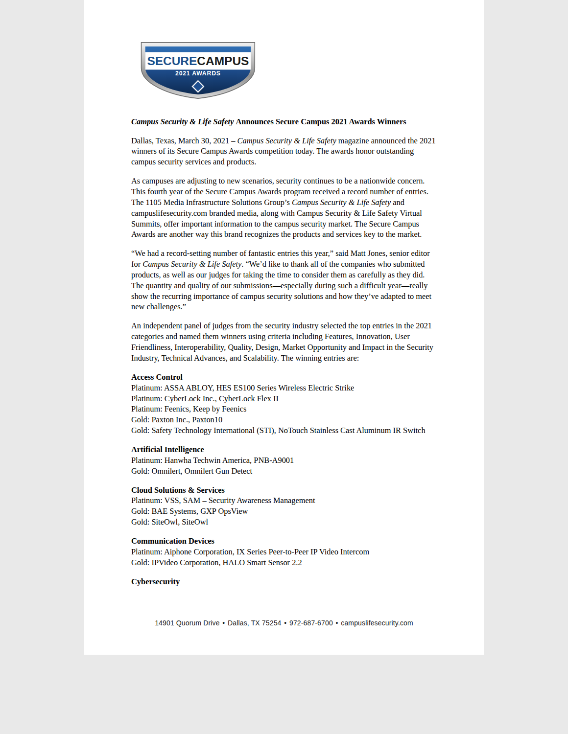SECURECAMPUS 2021 AWARDS
Campus Security & Life Safety Announces Secure Campus 2021 Awards Winners
Dallas, Texas, March 30, 2021 – Campus Security & Life Safety magazine announced the 2021 winners of its Secure Campus Awards competition today. The awards honor outstanding campus security services and products.
As campuses are adjusting to new scenarios, security continues to be a nationwide concern. This fourth year of the Secure Campus Awards program received a record number of entries. The 1105 Media Infrastructure Solutions Group’s Campus Security & Life Safety and campuslifesecurity.com branded media, along with Campus Security & Life Safety Virtual Summits, offer important information to the campus security market. The Secure Campus Awards are another way this brand recognizes the products and services key to the market.
“We had a record-setting number of fantastic entries this year,” said Matt Jones, senior editor for Campus Security & Life Safety. “We’d like to thank all of the companies who submitted products, as well as our judges for taking the time to consider them as carefully as they did. The quantity and quality of our submissions—especially during such a difficult year—really show the recurring importance of campus security solutions and how they’ve adapted to meet new challenges.”
An independent panel of judges from the security industry selected the top entries in the 2021 categories and named them winners using criteria including Features, Innovation, User Friendliness, Interoperability, Quality, Design, Market Opportunity and Impact in the Security Industry, Technical Advances, and Scalability. The winning entries are:
Access Control
Platinum: ASSA ABLOY, HES ES100 Series Wireless Electric Strike
Platinum: CyberLock Inc., CyberLock Flex II
Platinum: Feenics, Keep by Feenics
Gold: Paxton Inc., Paxton10
Gold: Safety Technology International (STI), NoTouch Stainless Cast Aluminum IR Switch
Artificial Intelligence
Platinum: Hanwha Techwin America, PNB-A9001
Gold: Omnilert, Omnilert Gun Detect
Cloud Solutions & Services
Platinum: VSS, SAM – Security Awareness Management
Gold: BAE Systems, GXP OpsView
Gold: SiteOwl, SiteOwl
Communication Devices
Platinum: Aiphone Corporation, IX Series Peer-to-Peer IP Video Intercom
Gold: IPVideo Corporation, HALO Smart Sensor 2.2
Cybersecurity
14901 Quorum Drive • Dallas, TX 75254 • 972-687-6700 • campuslifesecurity.com